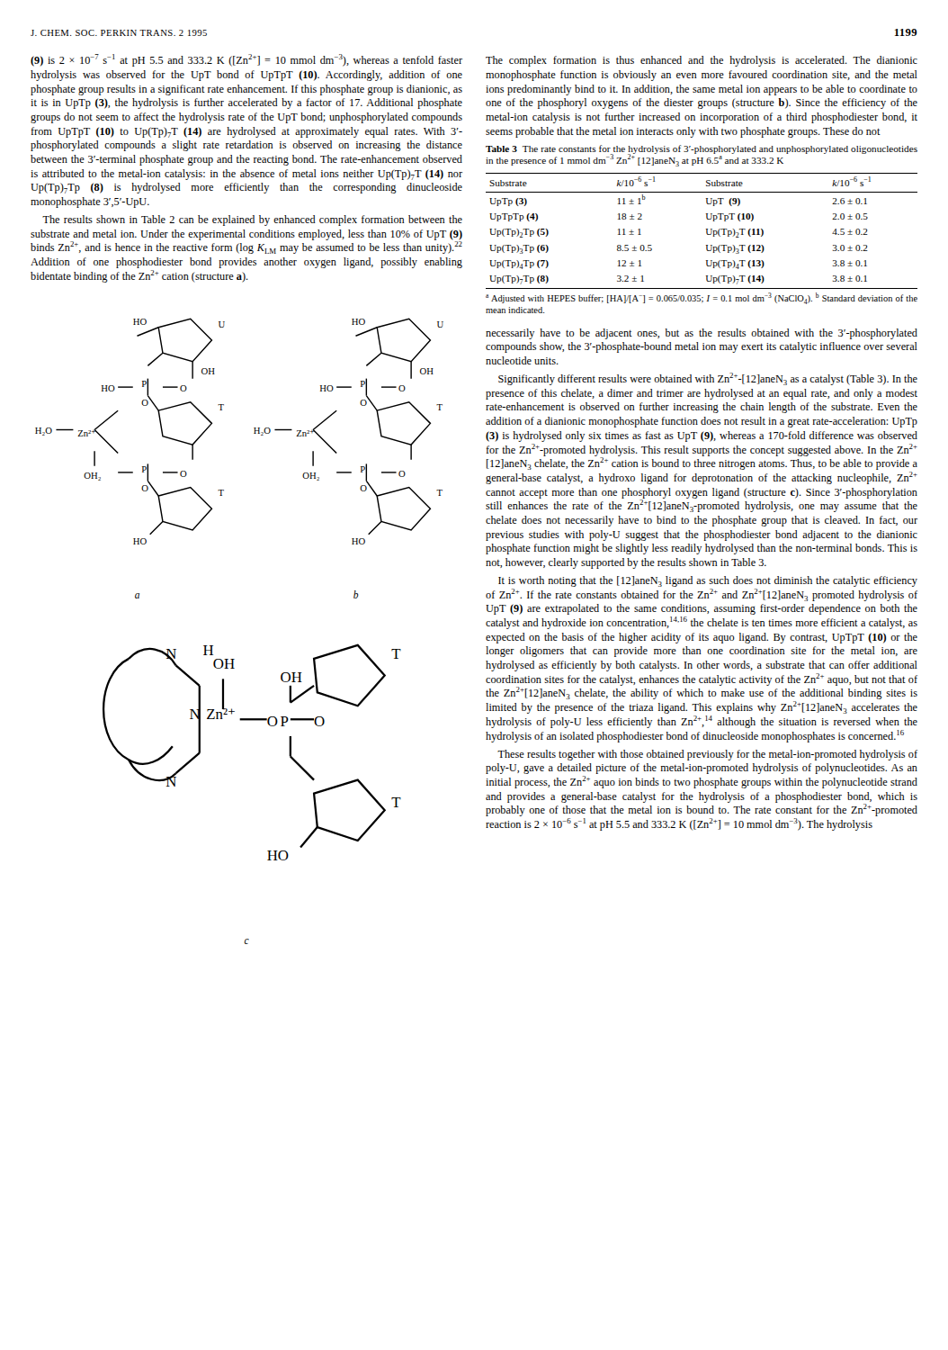J. Chem. Soc. Perkin Trans. 2 1995 1199
(9) is 2 × 10−7 s−1 at pH 5.5 and 333.2 K ([Zn2+] = 10 mmol dm−3), whereas a tenfold faster hydrolysis was observed for the UpT bond of UpTpT (10). Accordingly, addition of one phosphate group results in a significant rate enhancement. If this phosphate group is dianionic, as it is in UpTp (3), the hydrolysis is further accelerated by a factor of 17. Additional phosphate groups do not seem to affect the hydrolysis rate of the UpT bond; unphosphorylated compounds from UpTpT (10) to Up(Tp)7T (14) are hydrolysed at approximately equal rates. With 3′-phosphorylated compounds a slight rate retardation is observed on increasing the distance between the 3′-terminal phosphate group and the reacting bond. The rate-enhancement observed is attributed to the metal-ion catalysis: in the absence of metal ions neither Up(Tp)7T (14) nor Up(Tp)7Tp (8) is hydrolysed more efficiently than the corresponding dinucleoside monophosphate 3′,5′-UpU.
The results shown in Table 2 can be explained by enhanced complex formation between the substrate and metal ion. Under the experimental conditions employed, less than 10% of UpT (9) binds Zn2+, and is hence in the reactive form (log KLM may be assumed to be less than unity).22 Addition of one phosphodiester bond provides another oxygen ligand, possibly enabling bidentate binding of the Zn2+ cation (structure a).
HO U OH HO O O T O O T HO H₂O Zn²⁺ OH₂ P P
a
HO U OH HO O O T O O T HO H₂O Zn²⁺ OH₂ P P
b
N N N Zn²⁺ OH H O P O OH T T HO
c
The complex formation is thus enhanced and the hydrolysis is accelerated. The dianionic monophosphate function is obviously an even more favoured coordination site, and the metal ions predominantly bind to it. In addition, the same metal ion appears to be able to coordinate to one of the phosphoryl oxygens of the diester groups (structure b). Since the efficiency of the metal-ion catalysis is not further increased on incorporation of a third phosphodiester bond, it seems probable that the metal ion interacts only with two phosphate groups. These do not
Table 3 The rate constants for the hydrolysis of 3′-phosphorylated and unphosphorylated oligonucleotides in the presence of 1 mmol dm−3 Zn2+ [12]aneN3 at pH 6.5a and at 333.2 K
| Substrate | k /10 −6 s −1 | Substrate | k /10 −6 s −1 |
| --- | --- | --- | --- |
| UpTp (3) | 11 ± 1 b | UpT (9) | 2.6 ± 0.1 |
| UpTpTp (4) | 18 ± 2 | UpTpT (10) | 2.0 ± 0.5 |
| Up(Tp) 2 Tp (5) | 11 ± 1 | Up(Tp) 2 T (11) | 4.5 ± 0.2 |
| Up(Tp) 3 Tp (6) | 8.5 ± 0.5 | Up(Tp) 3 T (12) | 3.0 ± 0.2 |
| Up(Tp) 4 Tp (7) | 12 ± 1 | Up(Tp) 4 T (13) | 3.8 ± 0.1 |
| Up(Tp) 7 Tp (8) | 3.2 ± 1 | Up(Tp) 7 T (14) | 3.8 ± 0.1 |
a Adjusted with HEPES buffer; [HA]/[A−] = 0.065/0.035; I = 0.1 mol dm−3 (NaClO4). b Standard deviation of the mean indicated.
necessarily have to be adjacent ones, but as the results obtained with the 3′-phosphorylated compounds show, the 3′-phosphate-bound metal ion may exert its catalytic influence over several nucleotide units.
Significantly different results were obtained with Zn2+-[12]aneN3 as a catalyst (Table 3). In the presence of this chelate, a dimer and trimer are hydrolysed at an equal rate, and only a modest rate-enhancement is observed on further increasing the chain length of the substrate. Even the addition of a dianionic monophosphate function does not result in a great rate-acceleration: UpTp (3) is hydrolysed only six times as fast as UpT (9), whereas a 170-fold difference was observed for the Zn2+-promoted hydrolysis. This result supports the concept suggested above. In the Zn2+[12]aneN3 chelate, the Zn2+ cation is bound to three nitrogen atoms. Thus, to be able to provide a general-base catalyst, a hydroxo ligand for deprotonation of the attacking nucleophile, Zn2+ cannot accept more than one phosphoryl oxygen ligand (structure c). Since 3′-phosphorylation still enhances the rate of the Zn2+[12]aneN3-promoted hydrolysis, one may assume that the chelate does not necessarily have to bind to the phosphate group that is cleaved. In fact, our previous studies with poly-U suggest that the phosphodiester bond adjacent to the dianionic phosphate function might be slightly less readily hydrolysed than the non-terminal bonds. This is not, however, clearly supported by the results shown in Table 3.
It is worth noting that the [12]aneN3 ligand as such does not diminish the catalytic efficiency of Zn2+. If the rate constants obtained for the Zn2+ and Zn2+[12]aneN3 promoted hydrolysis of UpT (9) are extrapolated to the same conditions, assuming first-order dependence on both the catalyst and hydroxide ion concentration,14,16 the chelate is ten times more efficient a catalyst, as expected on the basis of the higher acidity of its aquo ligand. By contrast, UpTpT (10) or the longer oligomers that can provide more than one coordination site for the metal ion, are hydrolysed as efficiently by both catalysts. In other words, a substrate that can offer additional coordination sites for the catalyst, enhances the catalytic activity of the Zn2+ aquo, but not that of the Zn2+[12]aneN3 chelate, the ability of which to make use of the additional binding sites is limited by the presence of the triaza ligand. This explains why Zn2+[12]aneN3 accelerates the hydrolysis of poly-U less efficiently than Zn2+,14 although the situation is reversed when the hydrolysis of an isolated phosphodiester bond of dinucleoside monophosphates is concerned.16
These results together with those obtained previously for the metal-ion-promoted hydrolysis of poly-U, gave a detailed picture of the metal-ion-promoted hydrolysis of polynucleotides. As an initial process, the Zn2+ aquo ion binds to two phosphate groups within the polynucleotide strand and provides a general-base catalyst for the hydrolysis of a phosphodiester bond, which is probably one of those that the metal ion is bound to. The rate constant for the Zn2+-promoted reaction is 2 × 10−6 s−1 at pH 5.5 and 333.2 K ([Zn2+] = 10 mmol dm−3). The hydrolysis